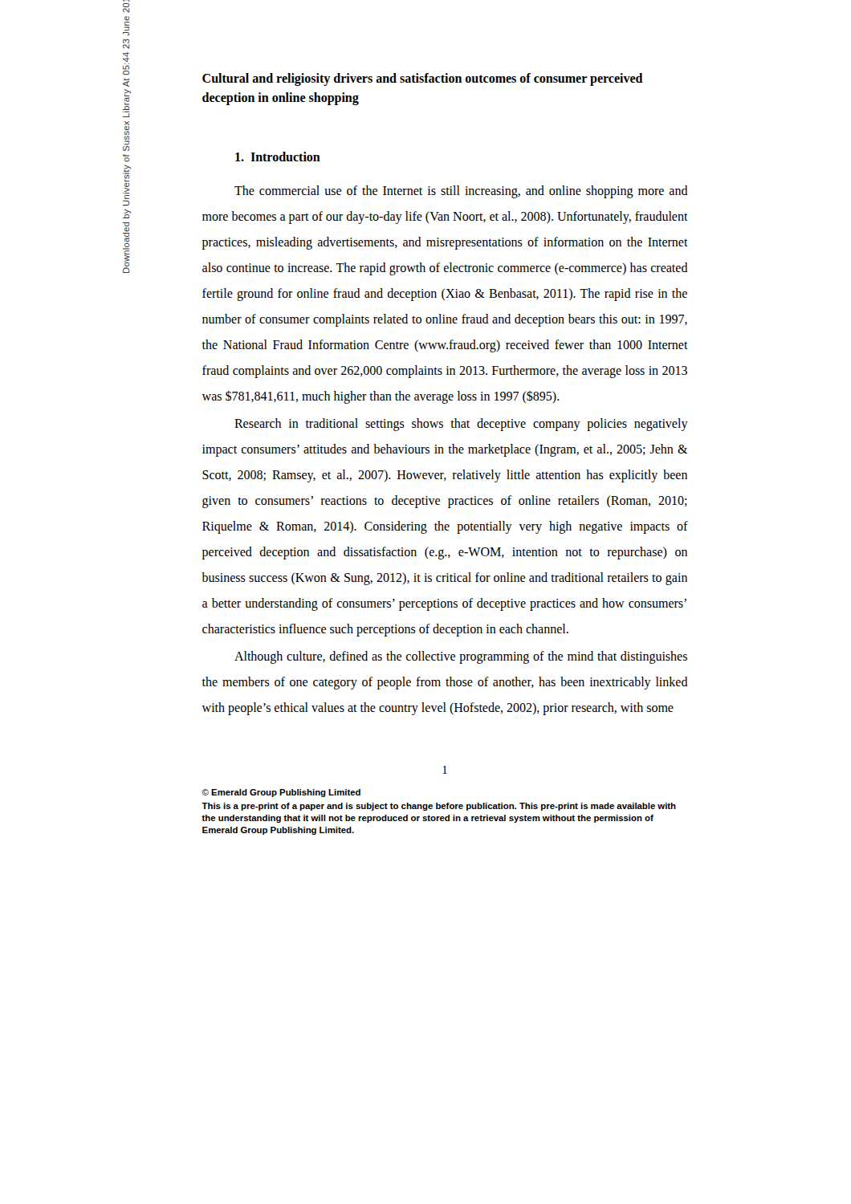Downloaded by University of Sussex Library At 05:44 23 June 2016 (PT)
Cultural and religiosity drivers and satisfaction outcomes of consumer perceived deception in online shopping
1. Introduction
The commercial use of the Internet is still increasing, and online shopping more and more becomes a part of our day-to-day life (Van Noort, et al., 2008). Unfortunately, fraudulent practices, misleading advertisements, and misrepresentations of information on the Internet also continue to increase. The rapid growth of electronic commerce (e-commerce) has created fertile ground for online fraud and deception (Xiao & Benbasat, 2011). The rapid rise in the number of consumer complaints related to online fraud and deception bears this out: in 1997, the National Fraud Information Centre (www.fraud.org) received fewer than 1000 Internet fraud complaints and over 262,000 complaints in 2013. Furthermore, the average loss in 2013 was $781,841,611, much higher than the average loss in 1997 ($895).
Research in traditional settings shows that deceptive company policies negatively impact consumers’ attitudes and behaviours in the marketplace (Ingram, et al., 2005; Jehn & Scott, 2008; Ramsey, et al., 2007). However, relatively little attention has explicitly been given to consumers’ reactions to deceptive practices of online retailers (Roman, 2010; Riquelme & Roman, 2014). Considering the potentially very high negative impacts of perceived deception and dissatisfaction (e.g., e-WOM, intention not to repurchase) on business success (Kwon & Sung, 2012), it is critical for online and traditional retailers to gain a better understanding of consumers’ perceptions of deceptive practices and how consumers’ characteristics influence such perceptions of deception in each channel.
Although culture, defined as the collective programming of the mind that distinguishes the members of one category of people from those of another, has been inextricably linked with people’s ethical values at the country level (Hofstede, 2002), prior research, with some
1
© Emerald Group Publishing Limited
This is a pre-print of a paper and is subject to change before publication. This pre-print is made available with the understanding that it will not be reproduced or stored in a retrieval system without the permission of Emerald Group Publishing Limited.